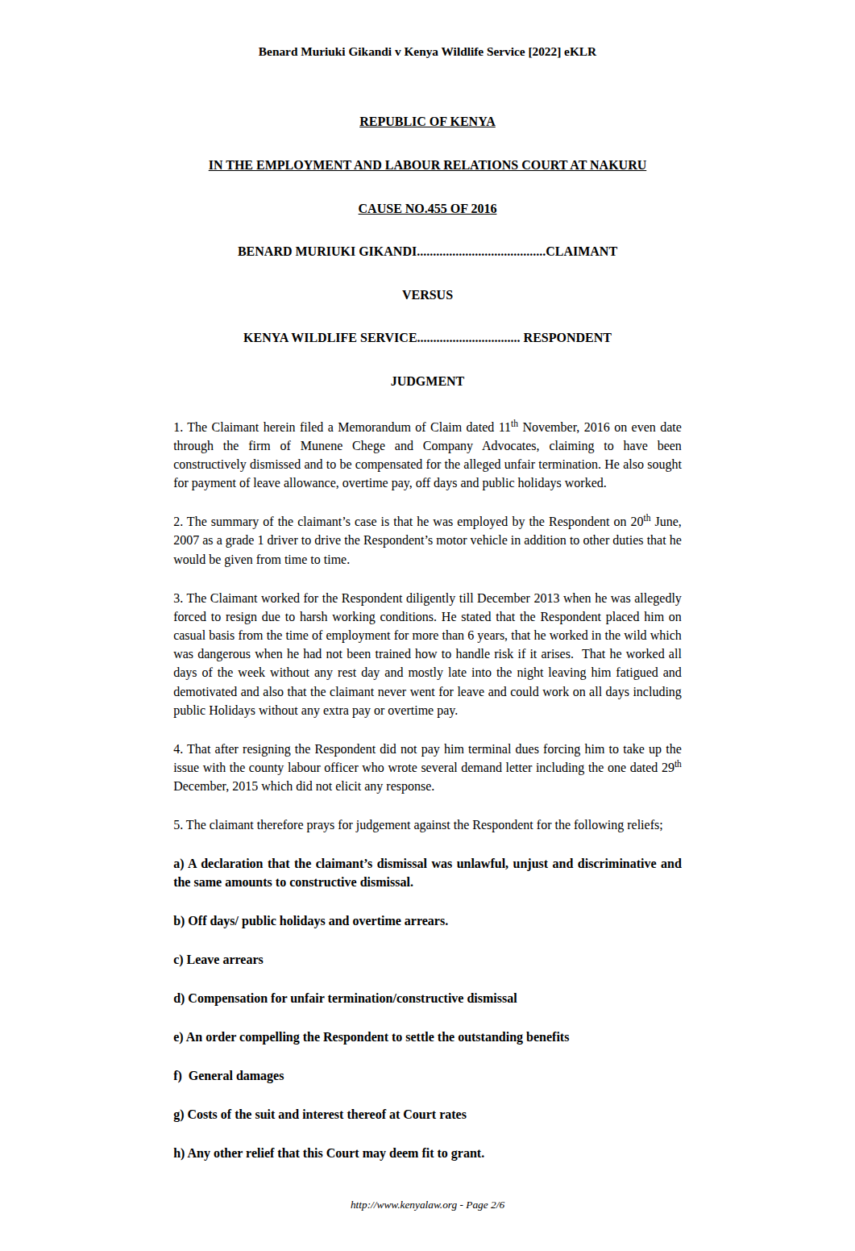Benard Muriuki Gikandi v Kenya Wildlife Service [2022] eKLR
REPUBLIC OF KENYA
IN THE EMPLOYMENT AND LABOUR RELATIONS COURT AT NAKURU
CAUSE NO.455 OF 2016
BENARD MURIUKI GIKANDI........................................CLAIMANT
VERSUS
KENYA WILDLIFE SERVICE................................ RESPONDENT
JUDGMENT
1. The Claimant herein filed a Memorandum of Claim dated 11th November, 2016 on even date through the firm of Munene Chege and Company Advocates, claiming to have been constructively dismissed and to be compensated for the alleged unfair termination. He also sought for payment of leave allowance, overtime pay, off days and public holidays worked.
2. The summary of the claimant’s case is that he was employed by the Respondent on 20th June, 2007 as a grade 1 driver to drive the Respondent’s motor vehicle in addition to other duties that he would be given from time to time.
3. The Claimant worked for the Respondent diligently till December 2013 when he was allegedly forced to resign due to harsh working conditions. He stated that the Respondent placed him on casual basis from the time of employment for more than 6 years, that he worked in the wild which was dangerous when he had not been trained how to handle risk if it arises. That he worked all days of the week without any rest day and mostly late into the night leaving him fatigued and demotivated and also that the claimant never went for leave and could work on all days including public Holidays without any extra pay or overtime pay.
4. That after resigning the Respondent did not pay him terminal dues forcing him to take up the issue with the county labour officer who wrote several demand letter including the one dated 29th December, 2015 which did not elicit any response.
5. The claimant therefore prays for judgement against the Respondent for the following reliefs;
a) A declaration that the claimant’s dismissal was unlawful, unjust and discriminative and the same amounts to constructive dismissal.
b) Off days/ public holidays and overtime arrears.
c) Leave arrears
d) Compensation for unfair termination/constructive dismissal
e) An order compelling the Respondent to settle the outstanding benefits
f) General damages
g) Costs of the suit and interest thereof at Court rates
h) Any other relief that this Court may deem fit to grant.
http://www.kenyalaw.org - Page 2/6